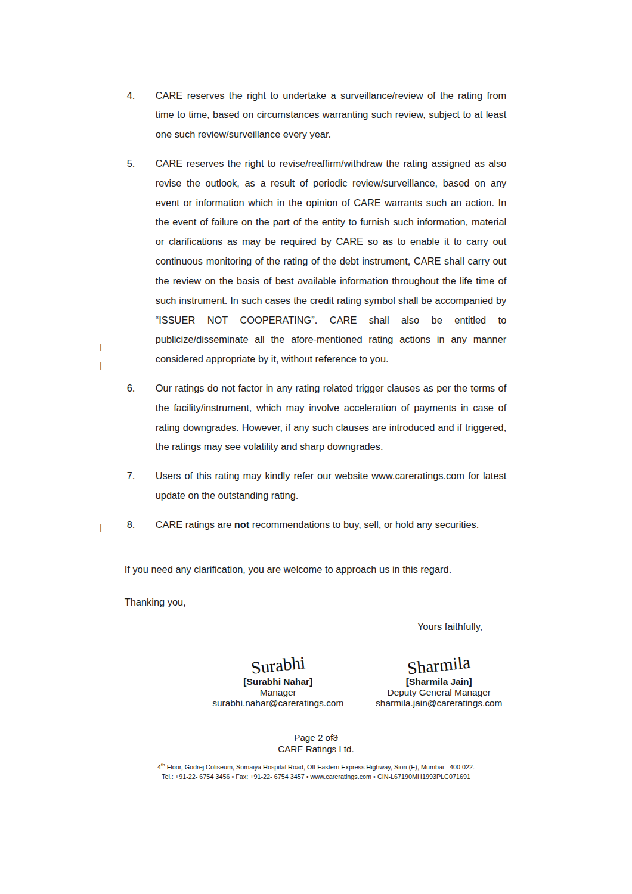| | |
4. CARE reserves the right to undertake a surveillance/review of the rating from time to time, based on circumstances warranting such review, subject to at least one such review/surveillance every year.
5. CARE reserves the right to revise/reaffirm/withdraw the rating assigned as also revise the outlook, as a result of periodic review/surveillance, based on any event or information which in the opinion of CARE warrants such an action. In the event of failure on the part of the entity to furnish such information, material or clarifications as may be required by CARE so as to enable it to carry out continuous monitoring of the rating of the debt instrument, CARE shall carry out the review on the basis of best available information throughout the life time of such instrument. In such cases the credit rating symbol shall be accompanied by “ISSUER NOT COOPERATING”. CARE shall also be entitled to publicize/disseminate all the afore-mentioned rating actions in any manner considered appropriate by it, without reference to you.
6. Our ratings do not factor in any rating related trigger clauses as per the terms of the facility/instrument, which may involve acceleration of payments in case of rating downgrades. However, if any such clauses are introduced and if triggered, the ratings may see volatility and sharp downgrades.
7. Users of this rating may kindly refer our website www.careratings.com for latest update on the outstanding rating.
8. CARE ratings are not recommendations to buy, sell, or hold any securities.
If you need any clarification, you are welcome to approach us in this regard.
Thanking you,
Yours faithfully,
Surabhi
[Surabhi Nahar]
Manager
surabhi.nahar@careratings.com
Sharmila
[Sharmila Jain]
Deputy General Manager
sharmila.jain@careratings.com
Page 2 of3
CARE Ratings Ltd.
4th Floor, Godrej Coliseum, Somaiya Hospital Road, Off Eastern Express Highway, Sion (E), Mumbai - 400 022.
Tel.: +91-22- 6754 3456 • Fax: +91-22- 6754 3457 • www.careratings.com • CIN-L67190MH1993PLC071691